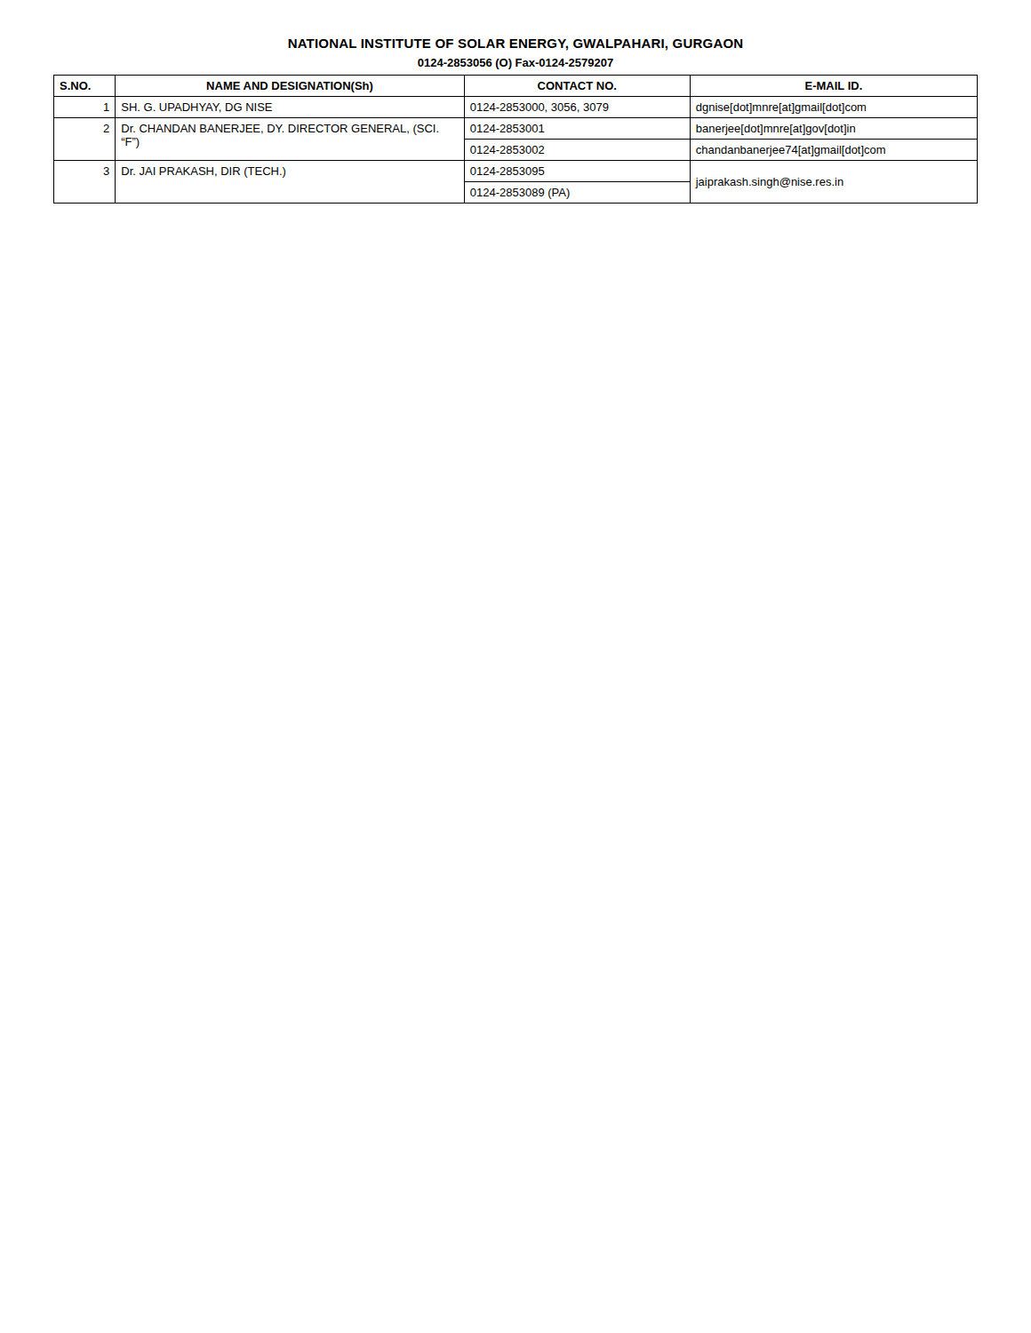NATIONAL INSTITUTE OF SOLAR ENERGY, GWALPAHARI, GURGAON
0124-2853056 (O) Fax-0124-2579207
| S.NO. | NAME AND DESIGNATION(Sh) | CONTACT NO. | E-MAIL ID. |
| --- | --- | --- | --- |
| 1 | SH. G. UPADHYAY, DG NISE | 0124-2853000, 3056, 3079 | dgnise[dot]mnre[at]gmail[dot]com |
| 2 | Dr. CHANDAN BANERJEE, DY. DIRECTOR GENERAL, (SCI. “F”) | / 0124-2853001 / / 0124-2853002 / | / banerjee[dot]mnre[at]gov[dot]in / / chandanbanerjee74[at]gmail[dot]com / |
| 3 | Dr. JAI PRAKASH, DIR (TECH.) | / 0124-2853095 / / 0124-2853089 (PA) / | jaiprakash.singh@nise.res.in |